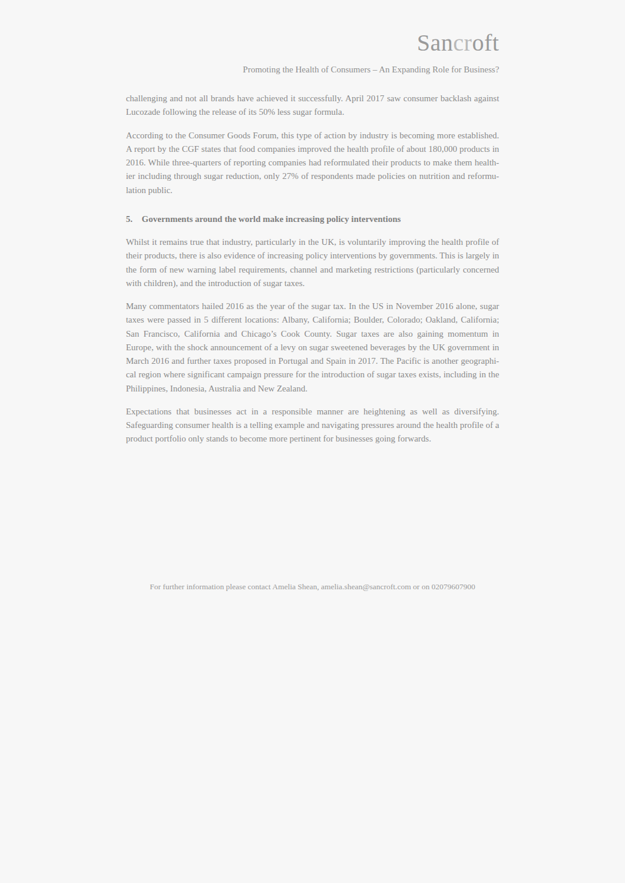Sancroft
Promoting the Health of Consumers – An Expanding Role for Business?
challenging and not all brands have achieved it successfully. April 2017 saw consumer backlash against Lucozade following the release of its 50% less sugar formula.
According to the Consumer Goods Forum, this type of action by industry is becoming more established. A report by the CGF states that food companies improved the health profile of about 180,000 products in 2016. While three-quarters of reporting companies had reformulated their products to make them healthier including through sugar reduction, only 27% of respondents made policies on nutrition and reformulation public.
5. Governments around the world make increasing policy interventions
Whilst it remains true that industry, particularly in the UK, is voluntarily improving the health profile of their products, there is also evidence of increasing policy interventions by governments. This is largely in the form of new warning label requirements, channel and marketing restrictions (particularly concerned with children), and the introduction of sugar taxes.
Many commentators hailed 2016 as the year of the sugar tax. In the US in November 2016 alone, sugar taxes were passed in 5 different locations: Albany, California; Boulder, Colorado; Oakland, California; San Francisco, California and Chicago’s Cook County. Sugar taxes are also gaining momentum in Europe, with the shock announcement of a levy on sugar sweetened beverages by the UK government in March 2016 and further taxes proposed in Portugal and Spain in 2017. The Pacific is another geographical region where significant campaign pressure for the introduction of sugar taxes exists, including in the Philippines, Indonesia, Australia and New Zealand.
Expectations that businesses act in a responsible manner are heightening as well as diversifying. Safeguarding consumer health is a telling example and navigating pressures around the health profile of a product portfolio only stands to become more pertinent for businesses going forwards.
For further information please contact Amelia Shean, amelia.shean@sancroft.com or on 02079607900